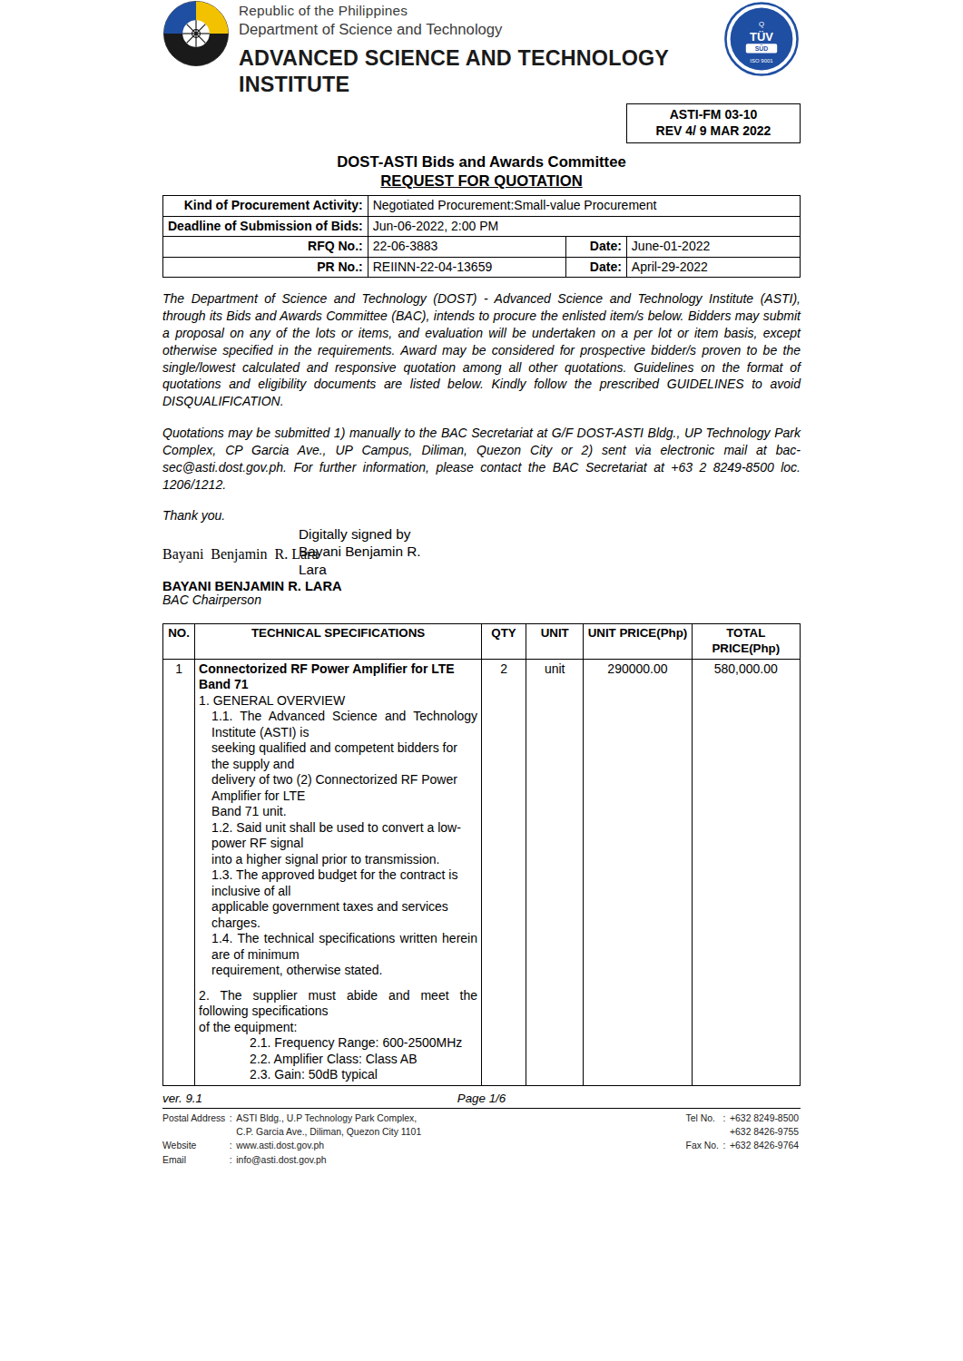Republic of the Philippines
Department of Science and Technology
ADVANCED SCIENCE AND TECHNOLOGY INSTITUTE
Q TÜV SÜD ISO 9001
ASTI-FM 03-10
REV 4/ 9 MAR 2022
DOST-ASTI Bids and Awards Committee
REQUEST FOR QUOTATION
| Kind of Procurement Activity: | Negotiated Procurement:Small-value Procurement |
| Deadline of Submission of Bids: | Jun-06-2022, 2:00 PM |
| RFQ No.: | 22-06-3883 | Date: | June-01-2022 |
| PR No.: | REIINN-22-04-13659 | Date: | April-29-2022 |
The Department of Science and Technology (DOST) - Advanced Science and Technology Institute (ASTI), through its Bids and Awards Committee (BAC), intends to procure the enlisted item/s below. Bidders may submit a proposal on any of the lots or items, and evaluation will be undertaken on a per lot or item basis, except otherwise specified in the requirements. Award may be considered for prospective bidder/s proven to be the single/lowest calculated and responsive quotation among all other quotations. Guidelines on the format of quotations and eligibility documents are listed below. Kindly follow the prescribed GUIDELINES to avoid DISQUALIFICATION.
Quotations may be submitted 1) manually to the BAC Secretariat at G/F DOST-ASTI Bldg., UP Technology Park Complex, CP Garcia Ave., UP Campus, Diliman, Quezon City or 2) sent via electronic mail at bac-sec@asti.dost.gov.ph. For further information, please contact the BAC Secretariat at +63 2 8249-8500 loc. 1206/1212.
Thank you.
Bayani Benjamin R. Lara
Digitally signed by
Bayani Benjamin R.
Lara
BAYANI BENJAMIN R. LARA
BAC Chairperson
| NO. | TECHNICAL SPECIFICATIONS | QTY | UNIT | UNIT PRICE(Php) | TOTAL PRICE(Php) |
| --- | --- | --- | --- | --- | --- |
| 1 | Connectorized RF Power Amplifier for LTE Band 71 1. GENERAL OVERVIEW 1.1. The Advanced Science and Technology Institute (ASTI) is seeking qualified and competent bidders for the supply and delivery of two (2) Connectorized RF Power Amplifier for LTE Band 71 unit. 1.2. Said unit shall be used to convert a low-power RF signal into a higher signal prior to transmission. 1.3. The approved budget for the contract is inclusive of all applicable government taxes and services charges. 1.4. The technical specifications written herein are of minimum requirement, otherwise stated. 2. The supplier must abide and meet the following specifications of the equipment: 2.1. Frequency Range: 600-2500MHz 2.2. Amplifier Class: Class AB 2.3. Gain: 50dB typical | 2 | unit | 290000.00 | 580,000.00 |
ver. 9.1 Page 1/6
| Postal Address | : | ASTI Bldg., U.P Technology Park Complex, |
| | | C.P. Garcia Ave., Diliman, Quezon City 1101 |
| Website | : | www.asti.dost.gov.ph |
| Email | : | info@asti.dost.gov.ph |
| Tel No. | : | +632 8249-8500 |
| | | +632 8426-9755 |
| Fax No. | : | +632 8426-9764 |